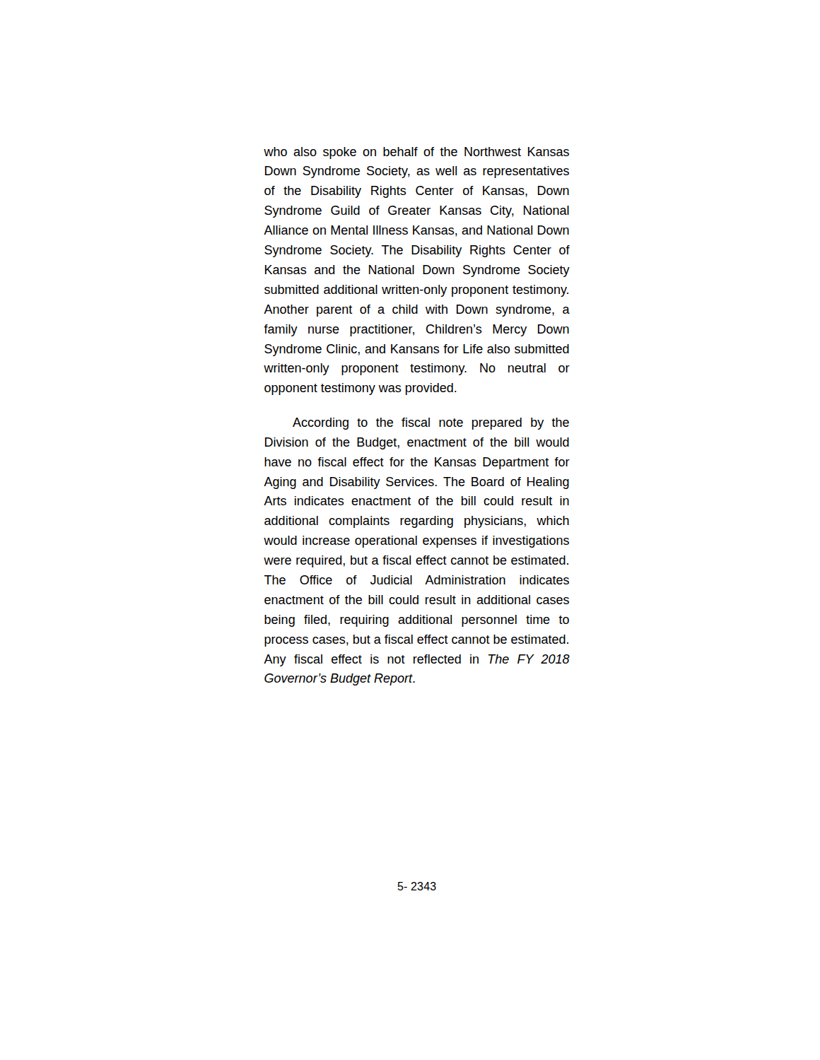who also spoke on behalf of the Northwest Kansas Down Syndrome Society, as well as representatives of the Disability Rights Center of Kansas, Down Syndrome Guild of Greater Kansas City, National Alliance on Mental Illness Kansas, and National Down Syndrome Society. The Disability Rights Center of Kansas and the National Down Syndrome Society submitted additional written-only proponent testimony. Another parent of a child with Down syndrome, a family nurse practitioner, Children’s Mercy Down Syndrome Clinic, and Kansans for Life also submitted written-only proponent testimony. No neutral or opponent testimony was provided.
According to the fiscal note prepared by the Division of the Budget, enactment of the bill would have no fiscal effect for the Kansas Department for Aging and Disability Services. The Board of Healing Arts indicates enactment of the bill could result in additional complaints regarding physicians, which would increase operational expenses if investigations were required, but a fiscal effect cannot be estimated. The Office of Judicial Administration indicates enactment of the bill could result in additional cases being filed, requiring additional personnel time to process cases, but a fiscal effect cannot be estimated. Any fiscal effect is not reflected in The FY 2018 Governor’s Budget Report.
5- 2343